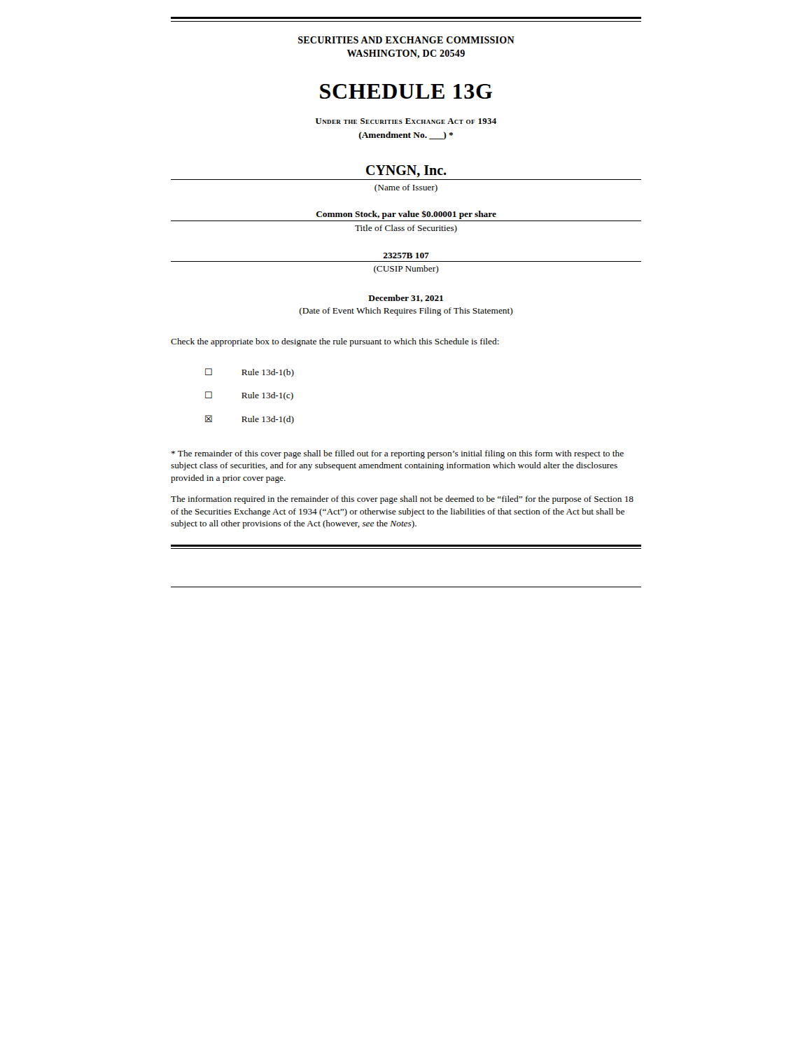SECURITIES AND EXCHANGE COMMISSION
WASHINGTON, DC 20549
SCHEDULE 13G
Under the Securities Exchange Act of 1934
(Amendment No. ___) *
CYNGN, Inc.
(Name of Issuer)
Common Stock, par value $0.00001 per share
Title of Class of Securities)
23257B 107
(CUSIP Number)
December 31, 2021
(Date of Event Which Requires Filing of This Statement)
Check the appropriate box to designate the rule pursuant to which this Schedule is filed:
| ☐ | Rule 13d-1(b) |
| ☐ | Rule 13d-1(c) |
| ☒ | Rule 13d-1(d) |
* The remainder of this cover page shall be filled out for a reporting person’s initial filing on this form with respect to the subject class of securities, and for any subsequent amendment containing information which would alter the disclosures provided in a prior cover page.
The information required in the remainder of this cover page shall not be deemed to be “filed” for the purpose of Section 18 of the Securities Exchange Act of 1934 (“Act”) or otherwise subject to the liabilities of that section of the Act but shall be subject to all other provisions of the Act (however, see the Notes).